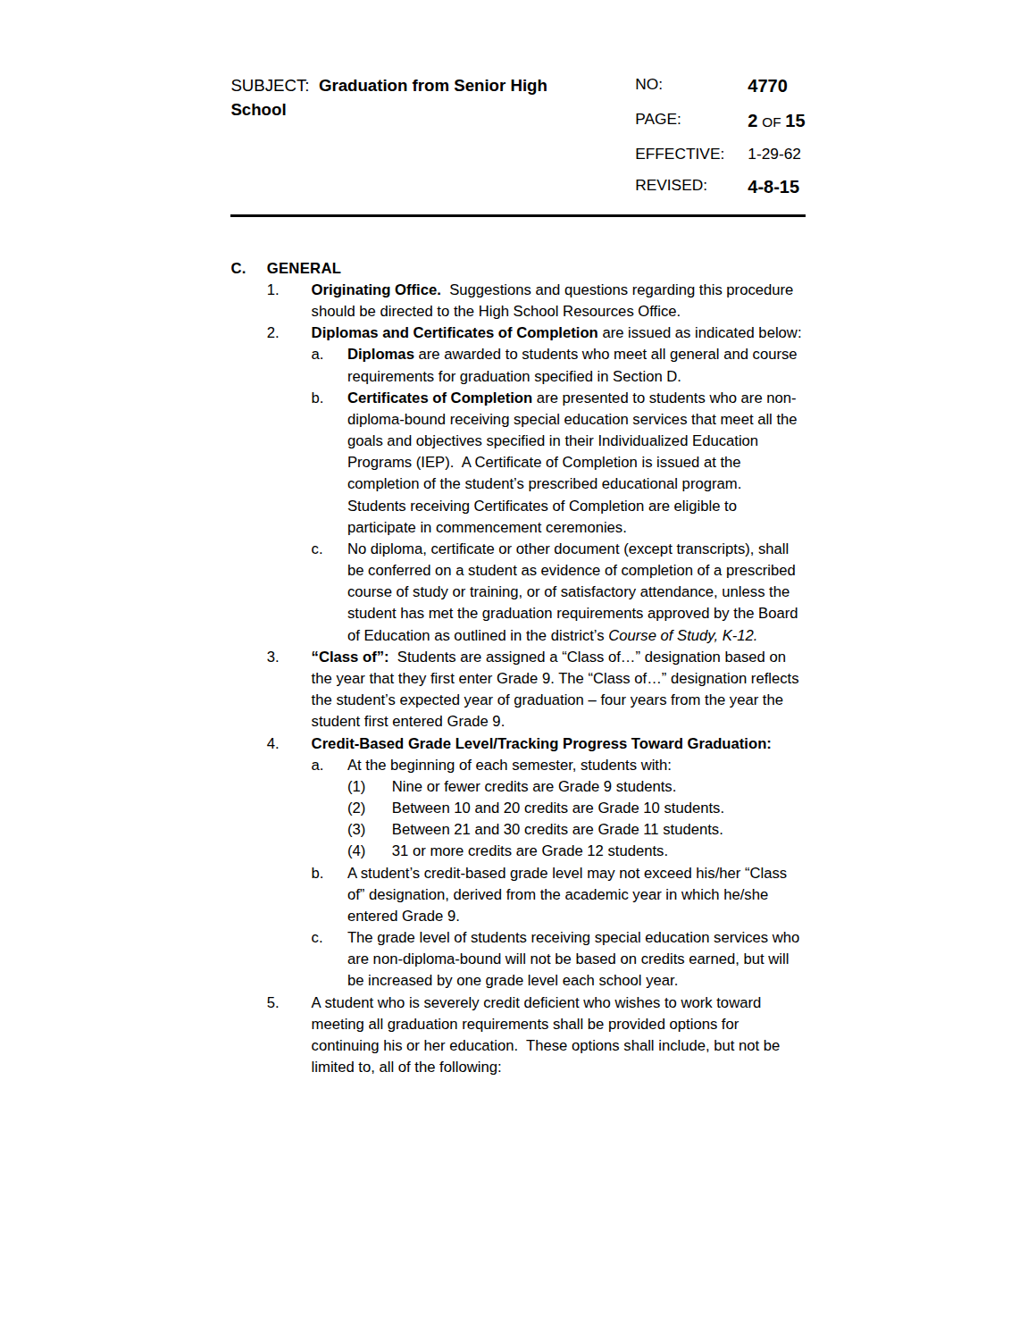| SUBJECT: Graduation from Senior High School | / NO: / 4770 / / PAGE: / 2 OF 15 / / EFFECTIVE: / 1-29-62 / / REVISED: / 4-8-15 / |
| C. | GENERAL |
| 1. | Originating Office. Suggestions and questions regarding this procedure should be directed to the High School Resources Office. |
| 2. | Diplomas and Certificates of Completion are issued as indicated below: |
| a. | Diplomas are awarded to students who meet all general and course requirements for graduation specified in Section D. |
| b. | Certificates of Completion are presented to students who are non-diploma-bound receiving special education services that meet all the goals and objectives specified in their Individualized Education Programs (IEP). A Certificate of Completion is issued at the completion of the student’s prescribed educational program. Students receiving Certificates of Completion are eligible to participate in commencement ceremonies. |
| c. | No diploma, certificate or other document (except transcripts), shall be conferred on a student as evidence of completion of a prescribed course of study or training, or of satisfactory attendance, unless the student has met the graduation requirements approved by the Board of Education as outlined in the district’s Course of Study, K-12. |
| 3. | “Class of”: Students are assigned a “Class of…” designation based on the year that they first enter Grade 9. The “Class of…” designation reflects the student’s expected year of graduation – four years from the year the student first entered Grade 9. |
| 4. | Credit-Based Grade Level/Tracking Progress Toward Graduation: |
| a. | At the beginning of each semester, students with: |
| (1) | Nine or fewer credits are Grade 9 students. |
| (2) | Between 10 and 20 credits are Grade 10 students. |
| (3) | Between 21 and 30 credits are Grade 11 students. |
| (4) | 31 or more credits are Grade 12 students. |
| b. | A student’s credit-based grade level may not exceed his/her “Class of” designation, derived from the academic year in which he/she entered Grade 9. |
| c. | The grade level of students receiving special education services who are non-diploma-bound will not be based on credits earned, but will be increased by one grade level each school year. |
| 5. | A student who is severely credit deficient who wishes to work toward meeting all graduation requirements shall be provided options for continuing his or her education. These options shall include, but not be limited to, all of the following: |